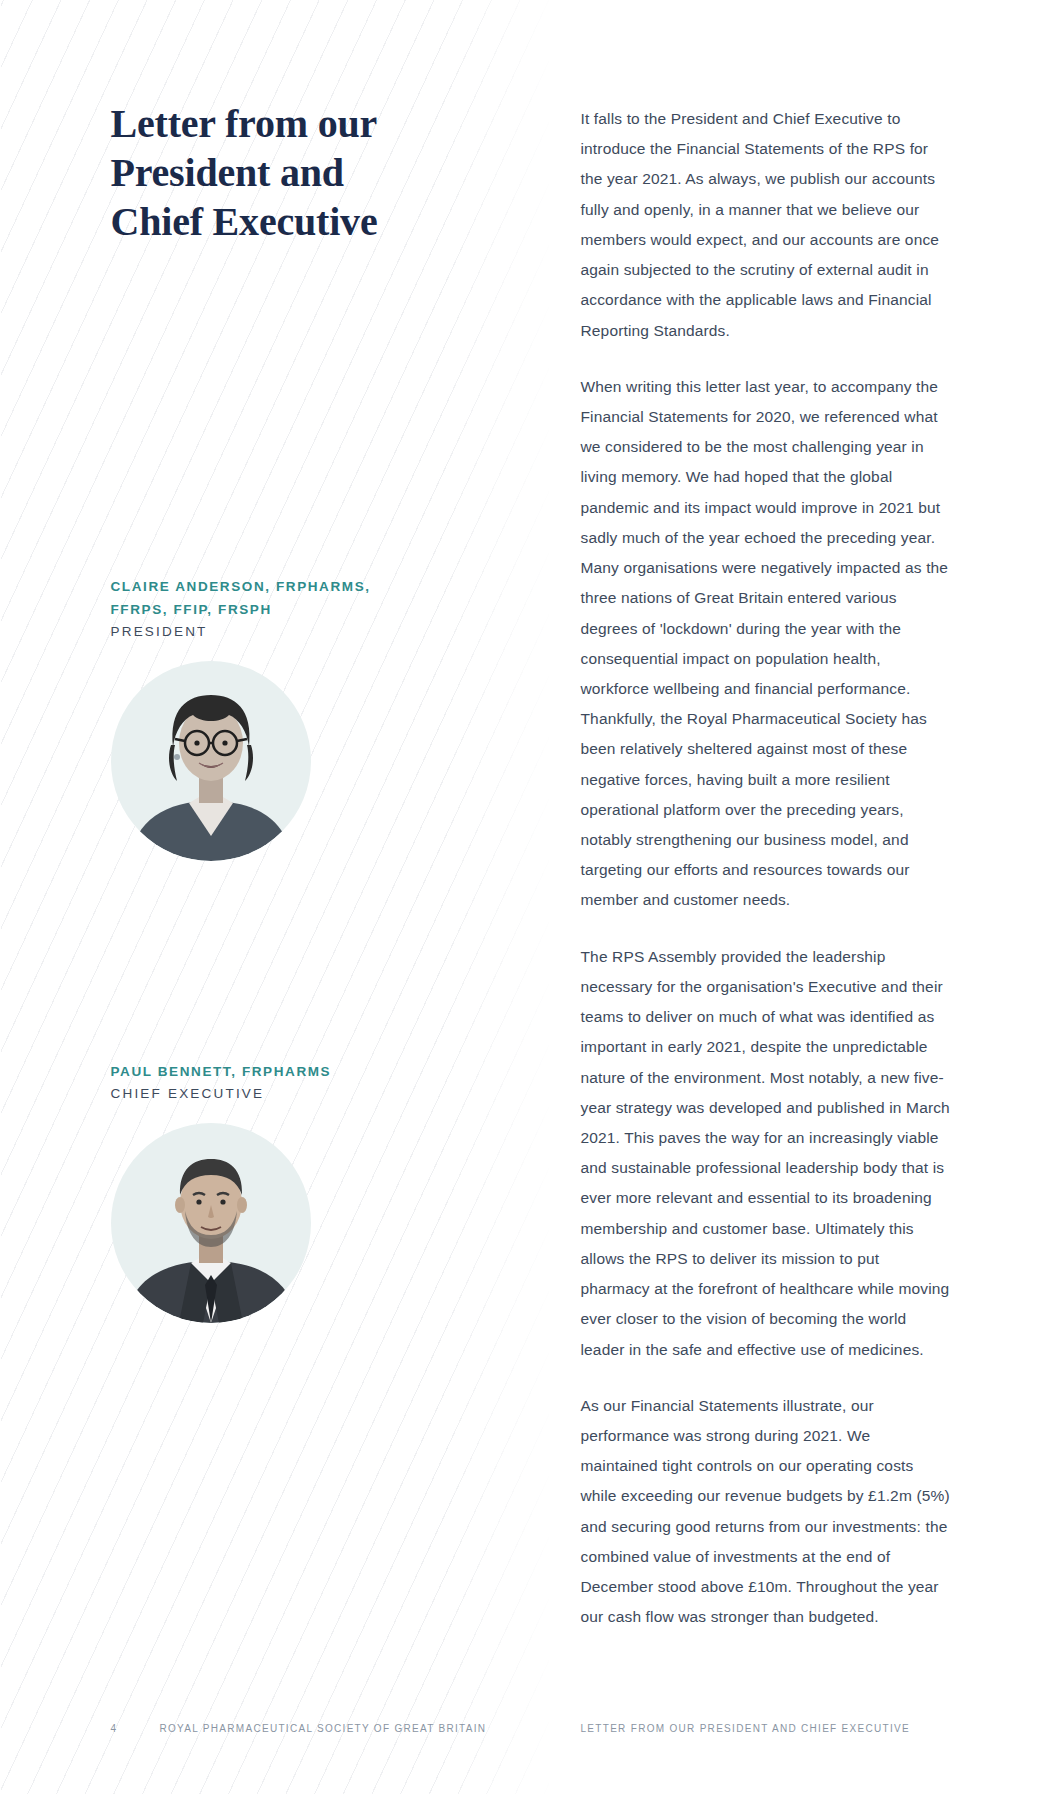Letter from our
President and
Chief Executive
Claire Anderson, FRPharmS,
FFRPS, FFIP, FRSPH
President
Paul Bennett, FRPharmS
Chief Executive
It falls to the President and Chief Executive to introduce the Financial Statements of the RPS for the year 2021. As always, we publish our accounts fully and openly, in a manner that we believe our members would expect, and our accounts are once again subjected to the scrutiny of external audit in accordance with the applicable laws and Financial Reporting Standards.
When writing this letter last year, to accompany the Financial Statements for 2020, we referenced what we considered to be the most challenging year in living memory. We had hoped that the global pandemic and its impact would improve in 2021 but sadly much of the year echoed the preceding year. Many organisations were negatively impacted as the three nations of Great Britain entered various degrees of 'lockdown' during the year with the consequential impact on population health, workforce wellbeing and financial performance. Thankfully, the Royal Pharmaceutical Society has been relatively sheltered against most of these negative forces, having built a more resilient operational platform over the preceding years, notably strengthening our business model, and targeting our efforts and resources towards our member and customer needs.
The RPS Assembly provided the leadership necessary for the organisation's Executive and their teams to deliver on much of what was identified as important in early 2021, despite the unpredictable nature of the environment. Most notably, a new five-year strategy was developed and published in March 2021. This paves the way for an increasingly viable and sustainable professional leadership body that is ever more relevant and essential to its broadening membership and customer base. Ultimately this allows the RPS to deliver its mission to put pharmacy at the forefront of healthcare while moving ever closer to the vision of becoming the world leader in the safe and effective use of medicines.
As our Financial Statements illustrate, our performance was strong during 2021. We maintained tight controls on our operating costs while exceeding our revenue budgets by £1.2m (5%) and securing good returns from our investments: the combined value of investments at the end of December stood above £10m. Throughout the year our cash flow was stronger than budgeted.
4 Royal Pharmaceutical Society of Great Britain
Letter from our President and Chief Executive